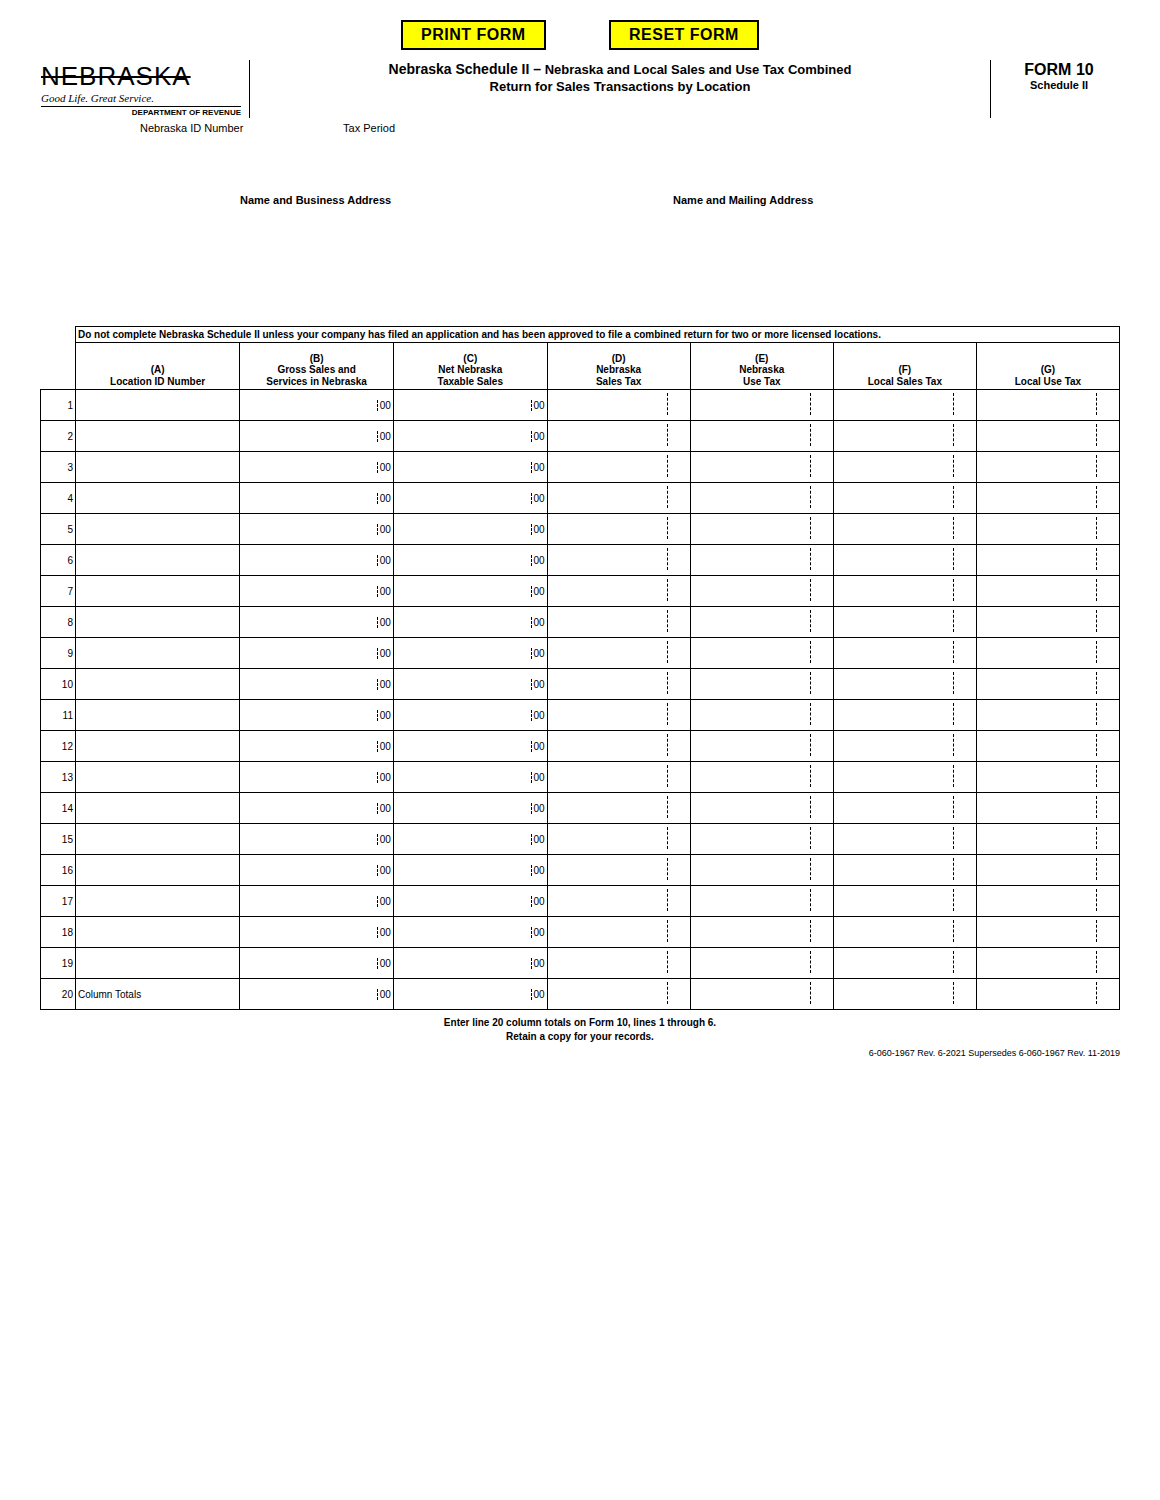PRINT FORM RESET FORM
| NEBRASKA Good Life. Great Service. DEPARTMENT OF REVENUE | Nebraska Schedule II – Nebraska and Local Sales and Use Tax Combined Return for Sales Transactions by Location | FORM 10 Schedule II |
Nebraska ID Number Tax Period
Name and Business Address Name and Mailing Address
| | Do not complete Nebraska Schedule II unless your company has filed an application and has been approved to file a combined return for two or more licensed locations. |
| | (A) Location ID Number | (B) Gross Sales and Services in Nebraska | (C) Net Nebraska Taxable Sales | (D) Nebraska Sales Tax | (E) Nebraska Use Tax | (F) Local Sales Tax | (G) Local Use Tax |
| 1 | | 00 | 00 | | | | |
| 2 | | 00 | 00 | | | | |
| 3 | | 00 | 00 | | | | |
| 4 | | 00 | 00 | | | | |
| 5 | | 00 | 00 | | | | |
| 6 | | 00 | 00 | | | | |
| 7 | | 00 | 00 | | | | |
| 8 | | 00 | 00 | | | | |
| 9 | | 00 | 00 | | | | |
| 10 | | 00 | 00 | | | | |
| 11 | | 00 | 00 | | | | |
| 12 | | 00 | 00 | | | | |
| 13 | | 00 | 00 | | | | |
| 14 | | 00 | 00 | | | | |
| 15 | | 00 | 00 | | | | |
| 16 | | 00 | 00 | | | | |
| 17 | | 00 | 00 | | | | |
| 18 | | 00 | 00 | | | | |
| 19 | | 00 | 00 | | | | |
| 20 | Column Totals | 00 | 00 | | | | |
Enter line 20 column totals on Form 10, lines 1 through 6.
Retain a copy for your records.
6-060-1967 Rev. 6-2021 Supersedes 6-060-1967 Rev. 11-2019